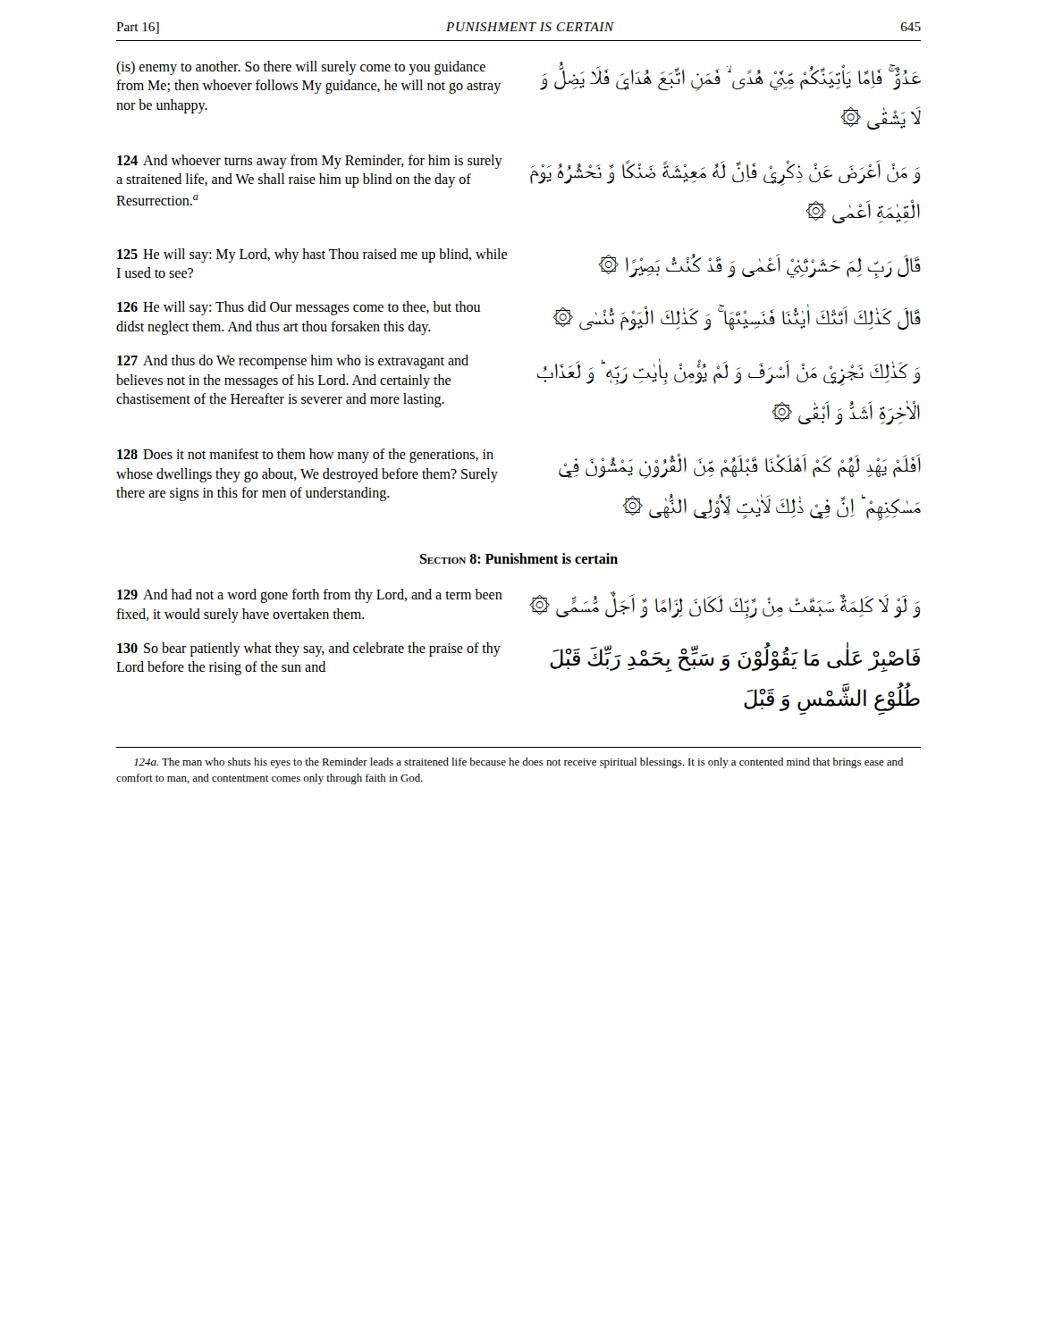Part 16] Punishment is certain 645
(is) enemy to another. So there will surely come to you guidance from Me; then whoever follows My guidance, he will not go astray nor be unhappy.
عَدُوٌّ ۚ فَاِمَّا يَاْتِيَنَّكُمْ مِّنِّيْ هُدًى ۙ فَمَنِ اتَّبَعَ هُدَايَ فَلَا يَضِلُّ وَ لَا يَشْقٰى ۞
124 And whoever turns away from My Reminder, for him is surely a straitened life, and We shall raise him up blind on the day of Resurrection.a
وَ مَنْ اَعْرَضَ عَنْ ذِكْرِيْ فَاِنَّ لَهُ مَعِيْشَةً ضَنْكًا وَّ نَحْشُرُهُ يَوْمَ الْقِيٰمَةِ اَعْمٰى ۞
125 He will say: My Lord, why hast Thou raised me up blind, while I used to see?
قَالَ رَبِّ لِمَ حَشَرْتَنِيْ اَعْمٰى وَ قَدْ كُنْتُ بَصِيْرًا ۞
126 He will say: Thus did Our messages come to thee, but thou didst neglect them. And thus art thou forsaken this day.
قَالَ كَذٰلِكَ اَتَتْكَ اٰيٰتُنَا فَنَسِيْتَهَا ۚ وَ كَذٰلِكَ الْيَوْمَ تُنْسٰى ۞
127 And thus do We recompense him who is extravagant and believes not in the messages of his Lord. And certainly the chastisement of the Hereafter is severer and more lasting.
وَ كَذٰلِكَ نَجْزِيْ مَنْ اَسْرَفَ وَ لَمْ يُؤْمِنْ بِاٰيٰتِ رَبِّهٖ ؕ وَ لَعَذَابُ الْاٰخِرَةِ اَشَدُّ وَ اَبْقٰى ۞
128 Does it not manifest to them how many of the generations, in whose dwellings they go about, We destroyed before them? Surely there are signs in this for men of understanding.
اَفَلَمْ يَهْدِ لَهُمْ كَمْ اَهْلَكْنَا قَبْلَهُمْ مِّنَ الْقُرُوْنِ يَمْشُوْنَ فِيْ مَسٰكِنِهِمْ ؕ اِنَّ فِيْ ذٰلِكَ لَاٰيٰتٍ لِّاُوْلِي النُّهٰى ۞
Section 8: Punishment is certain
129 And had not a word gone forth from thy Lord, and a term been fixed, it would surely have overtaken them.
وَ لَوْ لَا كَلِمَةٌ سَبَقَتْ مِنْ رَّبِّكَ لَكَانَ لِزَامًا وَّ اَجَلٌ مُّسَمًّى ۞
130 So bear patiently what they say, and celebrate the praise of thy Lord before the rising of the sun and
فَاصْبِرْ عَلٰى مَا يَقُوْلُوْنَ وَ سَبِّحْ بِحَمْدِ رَبِّكَ قَبْلَ طُلُوْعِ الشَّمْسِ وَ قَبْلَ
124a. The man who shuts his eyes to the Reminder leads a straitened life because he does not receive spiritual blessings. It is only a contented mind that brings ease and comfort to man, and contentment comes only through faith in God.